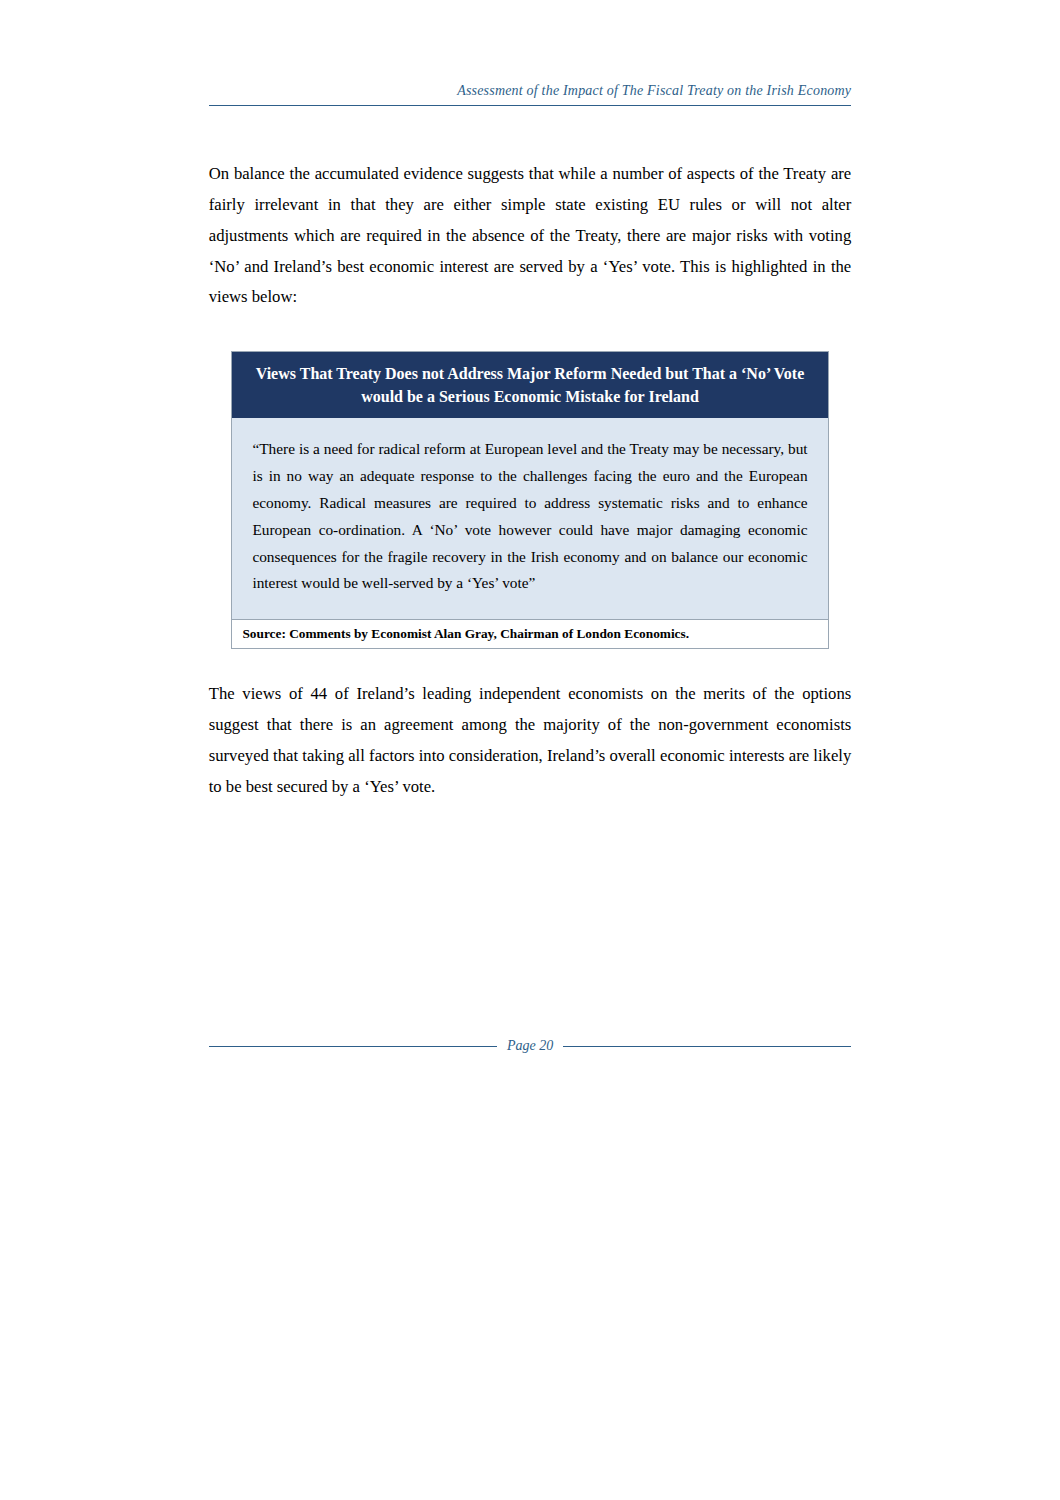Assessment of the Impact of The Fiscal Treaty on the Irish Economy
On balance the accumulated evidence suggests that while a number of aspects of the Treaty are fairly irrelevant in that they are either simple state existing EU rules or will not alter adjustments which are required in the absence of the Treaty, there are major risks with voting ‘No’ and Ireland’s best economic interest are served by a ‘Yes’ vote. This is highlighted in the views below:
Views That Treaty Does not Address Major Reform Needed but That a ‘No’ Vote would be a Serious Economic Mistake for Ireland
“There is a need for radical reform at European level and the Treaty may be necessary, but is in no way an adequate response to the challenges facing the euro and the European economy. Radical measures are required to address systematic risks and to enhance European co-ordination. A ‘No’ vote however could have major damaging economic consequences for the fragile recovery in the Irish economy and on balance our economic interest would be well-served by a ‘Yes’ vote”
Source: Comments by Economist Alan Gray, Chairman of London Economics.
The views of 44 of Ireland’s leading independent economists on the merits of the options suggest that there is an agreement among the majority of the non-government economists surveyed that taking all factors into consideration, Ireland’s overall economic interests are likely to be best secured by a ‘Yes’ vote.
Page 20